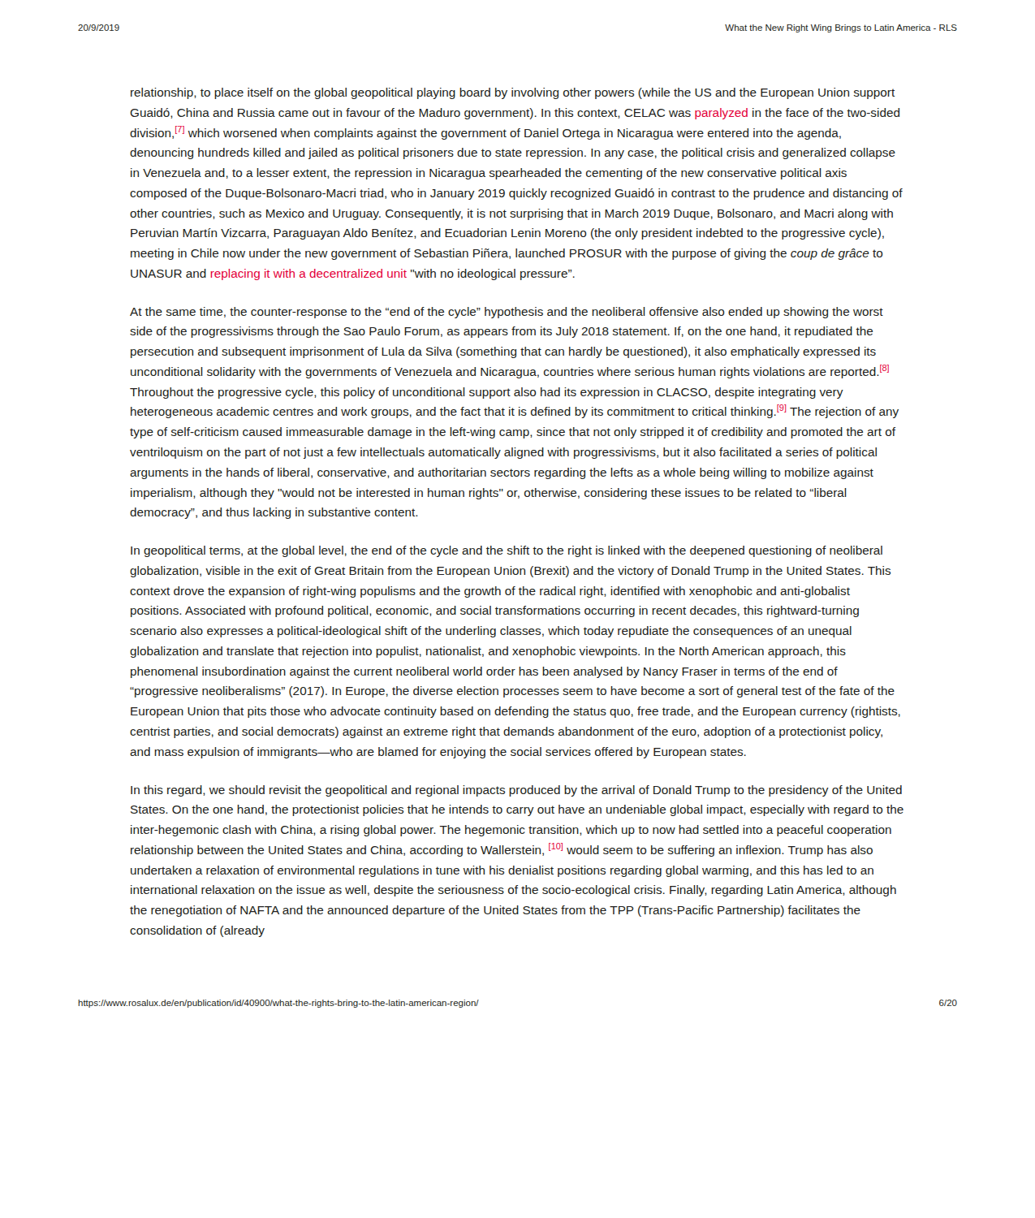20/9/2019
What the New Right Wing Brings to Latin America - RLS
relationship, to place itself on the global geopolitical playing board by involving other powers (while the US and the European Union support Guaidó, China and Russia came out in favour of the Maduro government). In this context, CELAC was paralyzed in the face of the two-sided division,[7] which worsened when complaints against the government of Daniel Ortega in Nicaragua were entered into the agenda, denouncing hundreds killed and jailed as political prisoners due to state repression. In any case, the political crisis and generalized collapse in Venezuela and, to a lesser extent, the repression in Nicaragua spearheaded the cementing of the new conservative political axis composed of the Duque-Bolsonaro-Macri triad, who in January 2019 quickly recognized Guaidó in contrast to the prudence and distancing of other countries, such as Mexico and Uruguay. Consequently, it is not surprising that in March 2019 Duque, Bolsonaro, and Macri along with Peruvian Martín Vizcarra, Paraguayan Aldo Benítez, and Ecuadorian Lenin Moreno (the only president indebted to the progressive cycle), meeting in Chile now under the new government of Sebastian Piñera, launched PROSUR with the purpose of giving the coup de grâce to UNASUR and replacing it with a decentralized unit "with no ideological pressure”.
At the same time, the counter-response to the “end of the cycle” hypothesis and the neoliberal offensive also ended up showing the worst side of the progressivisms through the Sao Paulo Forum, as appears from its July 2018 statement. If, on the one hand, it repudiated the persecution and subsequent imprisonment of Lula da Silva (something that can hardly be questioned), it also emphatically expressed its unconditional solidarity with the governments of Venezuela and Nicaragua, countries where serious human rights violations are reported.[8] Throughout the progressive cycle, this policy of unconditional support also had its expression in CLACSO, despite integrating very heterogeneous academic centres and work groups, and the fact that it is defined by its commitment to critical thinking.[9] The rejection of any type of self-criticism caused immeasurable damage in the left-wing camp, since that not only stripped it of credibility and promoted the art of ventriloquism on the part of not just a few intellectuals automatically aligned with progressivisms, but it also facilitated a series of political arguments in the hands of liberal, conservative, and authoritarian sectors regarding the lefts as a whole being willing to mobilize against imperialism, although they "would not be interested in human rights" or, otherwise, considering these issues to be related to “liberal democracy”, and thus lacking in substantive content.
In geopolitical terms, at the global level, the end of the cycle and the shift to the right is linked with the deepened questioning of neoliberal globalization, visible in the exit of Great Britain from the European Union (Brexit) and the victory of Donald Trump in the United States. This context drove the expansion of right-wing populisms and the growth of the radical right, identified with xenophobic and anti-globalist positions. Associated with profound political, economic, and social transformations occurring in recent decades, this rightward-turning scenario also expresses a political-ideological shift of the underling classes, which today repudiate the consequences of an unequal globalization and translate that rejection into populist, nationalist, and xenophobic viewpoints. In the North American approach, this phenomenal insubordination against the current neoliberal world order has been analysed by Nancy Fraser in terms of the end of “progressive neoliberalisms” (2017). In Europe, the diverse election processes seem to have become a sort of general test of the fate of the European Union that pits those who advocate continuity based on defending the status quo, free trade, and the European currency (rightists, centrist parties, and social democrats) against an extreme right that demands abandonment of the euro, adoption of a protectionist policy, and mass expulsion of immigrants—who are blamed for enjoying the social services offered by European states.
In this regard, we should revisit the geopolitical and regional impacts produced by the arrival of Donald Trump to the presidency of the United States. On the one hand, the protectionist policies that he intends to carry out have an undeniable global impact, especially with regard to the inter-hegemonic clash with China, a rising global power. The hegemonic transition, which up to now had settled into a peaceful cooperation relationship between the United States and China, according to Wallerstein, [10] would seem to be suffering an inflexion. Trump has also undertaken a relaxation of environmental regulations in tune with his denialist positions regarding global warming, and this has led to an international relaxation on the issue as well, despite the seriousness of the socio-ecological crisis. Finally, regarding Latin America, although the renegotiation of NAFTA and the announced departure of the United States from the TPP (Trans-Pacific Partnership) facilitates the consolidation of (already
https://www.rosalux.de/en/publication/id/40900/what-the-rights-bring-to-the-latin-american-region/
6/20